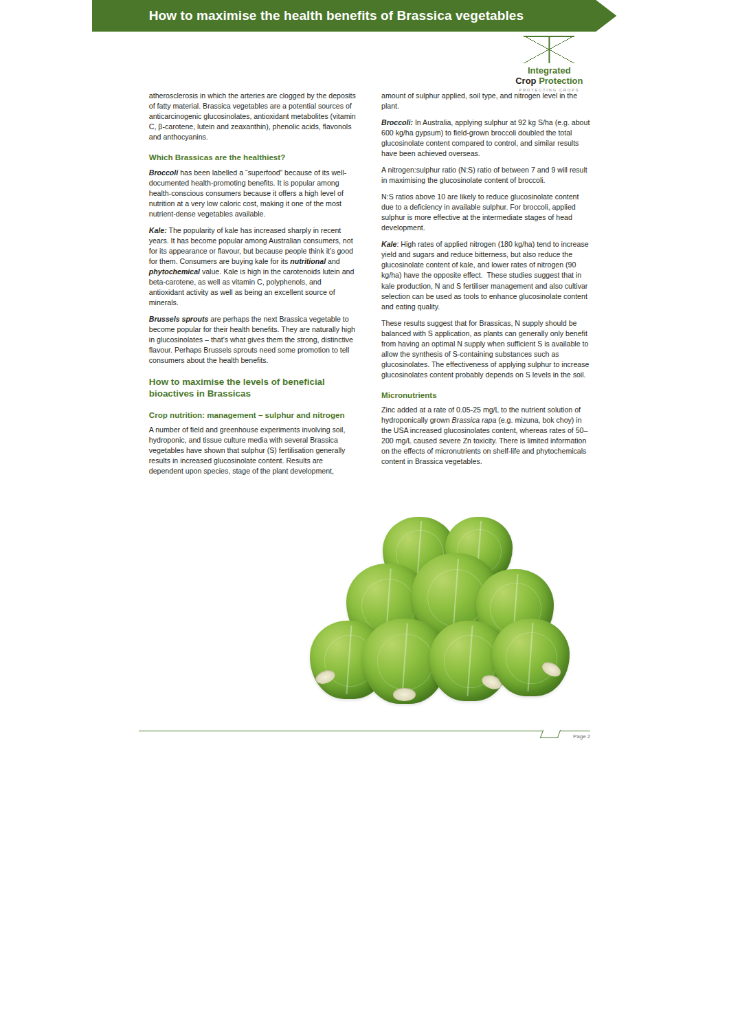How to maximise the health benefits of Brassica vegetables
Integrated
Crop Protection
PROTECTING CROPS
atherosclerosis in which the arteries are clogged by the deposits of fatty material. Brassica vegetables are a potential sources of anticarcinogenic glucosinolates, antioxidant metabolites (vitamin C, β-carotene, lutein and zeaxanthin), phenolic acids, flavonols and anthocyanins.
Which Brassicas are the healthiest?
Broccoli has been labelled a “superfood” because of its well-documented health-promoting benefits. It is popular among health-conscious consumers because it offers a high level of nutrition at a very low caloric cost, making it one of the most nutrient-dense vegetables available.
Kale: The popularity of kale has increased sharply in recent years. It has become popular among Australian consumers, not for its appearance or flavour, but because people think it’s good for them. Consumers are buying kale for its nutritional and phytochemical value. Kale is high in the carotenoids lutein and beta-carotene, as well as vitamin C, polyphenols, and antioxidant activity as well as being an excellent source of minerals.
Brussels sprouts are perhaps the next Brassica vegetable to become popular for their health benefits. They are naturally high in glucosinolates – that’s what gives them the strong, distinctive flavour. Perhaps Brussels sprouts need some promotion to tell consumers about the health benefits.
How to maximise the levels of beneficial bioactives in Brassicas
Crop nutrition: management – sulphur and nitrogen
A number of field and greenhouse experiments involving soil, hydroponic, and tissue culture media with several Brassica vegetables have shown that sulphur (S) fertilisation generally results in increased glucosinolate content. Results are dependent upon species, stage of the plant development, amount of sulphur applied, soil type, and nitrogen level in the plant.
Broccoli: In Australia, applying sulphur at 92 kg S/ha (e.g. about 600 kg/ha gypsum) to field-grown broccoli doubled the total glucosinolate content compared to control, and similar results have been achieved overseas.
A nitrogen:sulphur ratio (N:S) ratio of between 7 and 9 will result in maximising the glucosinolate content of broccoli.
N:S ratios above 10 are likely to reduce glucosinolate content due to a deficiency in available sulphur. For broccoli, applied sulphur is more effective at the intermediate stages of head development.
Kale: High rates of applied nitrogen (180 kg/ha) tend to increase yield and sugars and reduce bitterness, but also reduce the glucosinolate content of kale, and lower rates of nitrogen (90 kg/ha) have the opposite effect. These studies suggest that in kale production, N and S fertiliser management and also cultivar selection can be used as tools to enhance glucosinolate content and eating quality.
These results suggest that for Brassicas, N supply should be balanced with S application, as plants can generally only benefit from having an optimal N supply when sufficient S is available to allow the synthesis of S-containing substances such as glucosinolates. The effectiveness of applying sulphur to increase glucosinolates content probably depends on S levels in the soil.
Micronutrients
Zinc added at a rate of 0.05-25 mg/L to the nutrient solution of hydroponically grown Brassica rapa (e.g. mizuna, bok choy) in the USA increased glucosinolates content, whereas rates of 50–200 mg/L caused severe Zn toxicity. There is limited information on the effects of micronutrients on shelf-life and phytochemicals content in Brassica vegetables.
Page 2